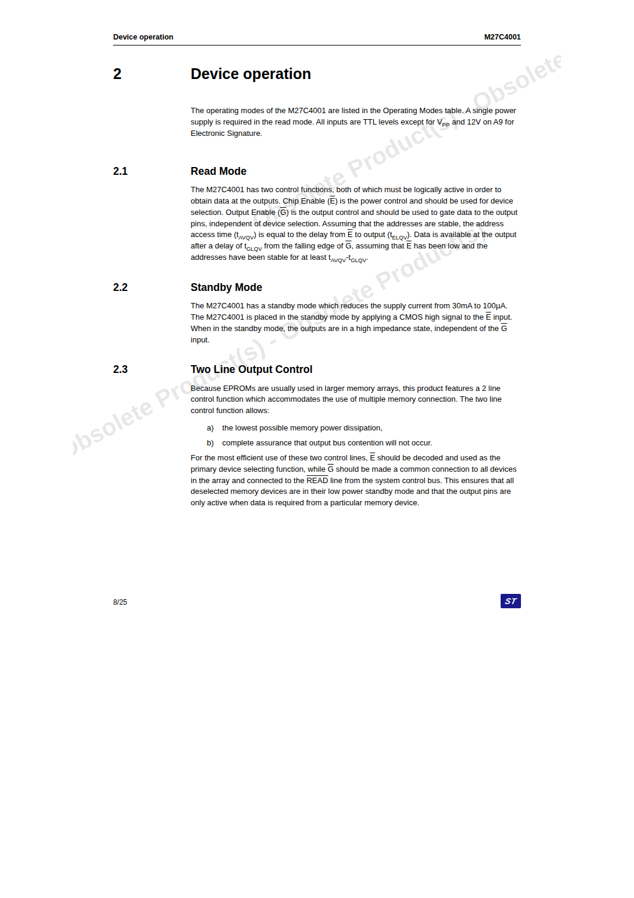Obsolete Product(s) - Obsolete Product(s)
Obsolete Product(s) - Obsolete Product(s)
Device operation
M27C4001
2
Device operation
The operating modes of the M27C4001 are listed in the Operating Modes table. A single power supply is required in the read mode. All inputs are TTL levels except for VPP and 12V on A9 for Electronic Signature.
2.1
Read Mode
The M27C4001 has two control functions, both of which must be logically active in order to obtain data at the outputs. Chip Enable (E) is the power control and should be used for device selection. Output Enable (G) is the output control and should be used to gate data to the output pins, independent of device selection. Assuming that the addresses are stable, the address access time (tAVQV) is equal to the delay from E to output (tELQV). Data is available at the output after a delay of tGLQV from the falling edge of G, assuming that E has been low and the addresses have been stable for at least tAVQV-tGLQV.
2.2
Standby Mode
The M27C4001 has a standby mode which reduces the supply current from 30mA to 100µA. The M27C4001 is placed in the standby mode by applying a CMOS high signal to the E input. When in the standby mode, the outputs are in a high impedance state, independent of the G input.
2.3
Two Line Output Control
Because EPROMs are usually used in larger memory arrays, this product features a 2 line control function which accommodates the use of multiple memory connection. The two line control function allows:
a) the lowest possible memory power dissipation,
b) complete assurance that output bus contention will not occur.
For the most efficient use of these two control lines, E should be decoded and used as the primary device selecting function, while G should be made a common connection to all devices in the array and connected to the READ line from the system control bus. This ensures that all deselected memory devices are in their low power standby mode and that the output pins are only active when data is required from a particular memory device.
8/25